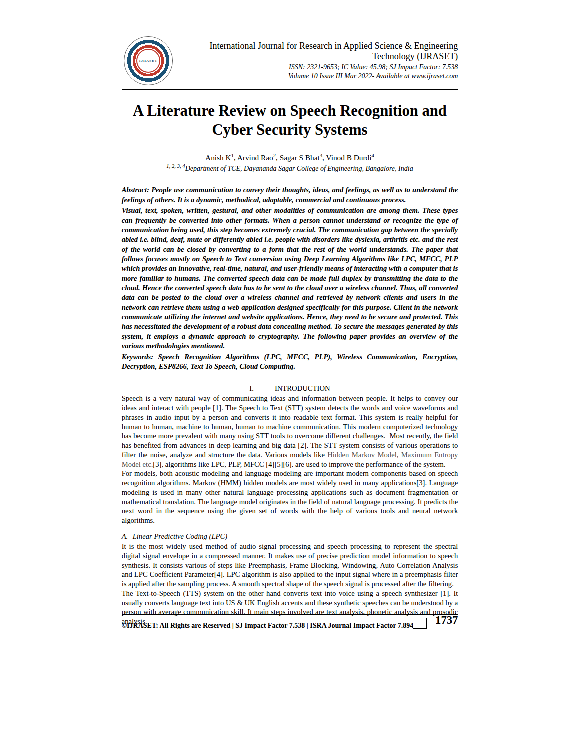IJRASET
International Journal for Research in Applied Science & Engineering Technology (IJRASET)
ISSN: 2321-9653; IC Value: 45.98; SJ Impact Factor: 7.538
Volume 10 Issue III Mar 2022- Available at www.ijraset.com
A Literature Review on Speech Recognition and
Cyber Security Systems
Anish K1, Arvind Rao2, Sagar S Bhat3, Vinod B Durdi4
1, 2, 3, 4Department of TCE, Dayananda Sagar College of Engineering, Bangalore, India
Abstract: People use communication to convey their thoughts, ideas, and feelings, as well as to understand the feelings of others. It is a dynamic, methodical, adaptable, commercial and continuous process.
Visual, text, spoken, written, gestural, and other modalities of communication are among them. These types can frequently be converted into other formats. When a person cannot understand or recognize the type of communication being used, this step becomes extremely crucial. The communication gap between the specially abled i.e. blind, deaf, mute or differently abled i.e. people with disorders like dyslexia, arthritis etc. and the rest of the world can be closed by converting to a form that the rest of the world understands. The paper that follows focuses mostly on Speech to Text conversion using Deep Learning Algorithms like LPC, MFCC, PLP which provides an innovative, real-time, natural, and user-friendly means of interacting with a computer that is more familiar to humans. The converted speech data can be made full duplex by transmitting the data to the cloud. Hence the converted speech data has to be sent to the cloud over a wireless channel. Thus, all converted data can be posted to the cloud over a wireless channel and retrieved by network clients and users in the network can retrieve them using a web application designed specifically for this purpose. Client in the network communicate utilizing the internet and website applications. Hence, they need to be secure and protected. This has necessitated the development of a robust data concealing method. To secure the messages generated by this system, it employs a dynamic approach to cryptography. The following paper provides an overview of the various methodologies mentioned.
Keywords: Speech Recognition Algorithms (LPC, MFCC, PLP), Wireless Communication, Encryption, Decryption, ESP8266, Text To Speech, Cloud Computing.
I. INTRODUCTION
Speech is a very natural way of communicating ideas and information between people. It helps to convey our ideas and interact with people [1]. The Speech to Text (STT) system detects the words and voice waveforms and phrases in audio input by a person and converts it into readable text format. This system is really helpful for human to human, machine to human, human to machine communication. This modern computerized technology has become more prevalent with many using STT tools to overcome different challenges. Most recently, the field has benefited from advances in deep learning and big data [2]. The STT system consists of various operations to filter the noise, analyze and structure the data. Various models like Hidden Markov Model, Maximum Entropy Model etc.[3], algorithms like LPC, PLP, MFCC [4][5][6]. are used to improve the performance of the system.
For models, both acoustic modeling and language modeling are important modern components based on speech recognition algorithms. Markov (HMM) hidden models are most widely used in many applications[3]. Language modeling is used in many other natural language processing applications such as document fragmentation or mathematical translation. The language model originates in the field of natural language processing. It predicts the next word in the sequence using the given set of words with the help of various tools and neural network algorithms.
A. Linear Predictive Coding (LPC)
It is the most widely used method of audio signal processing and speech processing to represent the spectral digital signal envelope in a compressed manner. It makes use of precise prediction model information to speech synthesis. It consists various of steps like Preemphasis, Frame Blocking, Windowing, Auto Correlation Analysis and LPC Coefficient Parameter[4]. LPC algorithm is also applied to the input signal where in a preemphasis filter is applied after the sampling process. A smooth spectral shape of the speech signal is processed after the filtering.
The Text-to-Speech (TTS) system on the other hand converts text into voice using a speech synthesizer [1]. It usually converts language text into US & UK English accents and these synthetic speeches can be understood by a person with average communication skill. It main steps involved are text analysis, phonetic analysis and prosodic analysis.
©IJRASET: All Rights are Reserved | SJ Impact Factor 7.538 | ISRA Journal Impact Factor 7.894 |
1737